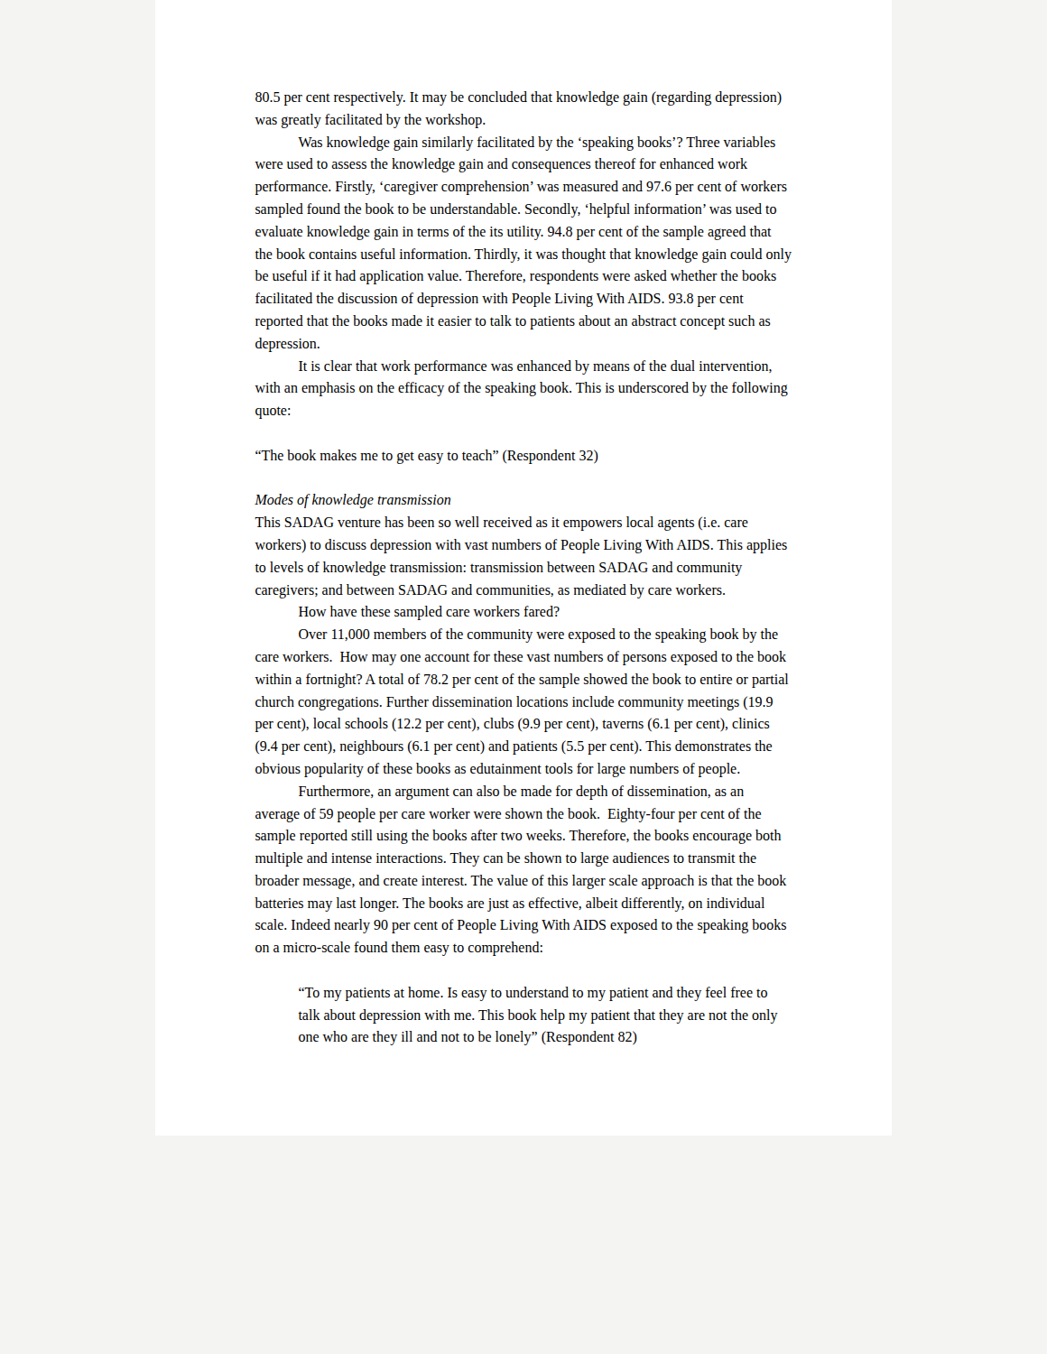80.5 per cent respectively. It may be concluded that knowledge gain (regarding depression) was greatly facilitated by the workshop.
Was knowledge gain similarly facilitated by the ‘speaking books’? Three variables were used to assess the knowledge gain and consequences thereof for enhanced work performance. Firstly, ‘caregiver comprehension’ was measured and 97.6 per cent of workers sampled found the book to be understandable. Secondly, ‘helpful information’ was used to evaluate knowledge gain in terms of the its utility. 94.8 per cent of the sample agreed that the book contains useful information. Thirdly, it was thought that knowledge gain could only be useful if it had application value. Therefore, respondents were asked whether the books facilitated the discussion of depression with People Living With AIDS. 93.8 per cent reported that the books made it easier to talk to patients about an abstract concept such as depression.
It is clear that work performance was enhanced by means of the dual intervention, with an emphasis on the efficacy of the speaking book. This is underscored by the following quote:
“The book makes me to get easy to teach” (Respondent 32)
Modes of knowledge transmission
This SADAG venture has been so well received as it empowers local agents (i.e. care workers) to discuss depression with vast numbers of People Living With AIDS. This applies to levels of knowledge transmission: transmission between SADAG and community caregivers; and between SADAG and communities, as mediated by care workers.
How have these sampled care workers fared?
Over 11,000 members of the community were exposed to the speaking book by the care workers. How may one account for these vast numbers of persons exposed to the book within a fortnight? A total of 78.2 per cent of the sample showed the book to entire or partial church congregations. Further dissemination locations include community meetings (19.9 per cent), local schools (12.2 per cent), clubs (9.9 per cent), taverns (6.1 per cent), clinics (9.4 per cent), neighbours (6.1 per cent) and patients (5.5 per cent). This demonstrates the obvious popularity of these books as edutainment tools for large numbers of people.
Furthermore, an argument can also be made for depth of dissemination, as an average of 59 people per care worker were shown the book. Eighty-four per cent of the sample reported still using the books after two weeks. Therefore, the books encourage both multiple and intense interactions. They can be shown to large audiences to transmit the broader message, and create interest. The value of this larger scale approach is that the book batteries may last longer. The books are just as effective, albeit differently, on individual scale. Indeed nearly 90 per cent of People Living With AIDS exposed to the speaking books on a micro-scale found them easy to comprehend:
“To my patients at home. Is easy to understand to my patient and they feel free to talk about depression with me. This book help my patient that they are not the only one who are they ill and not to be lonely” (Respondent 82)